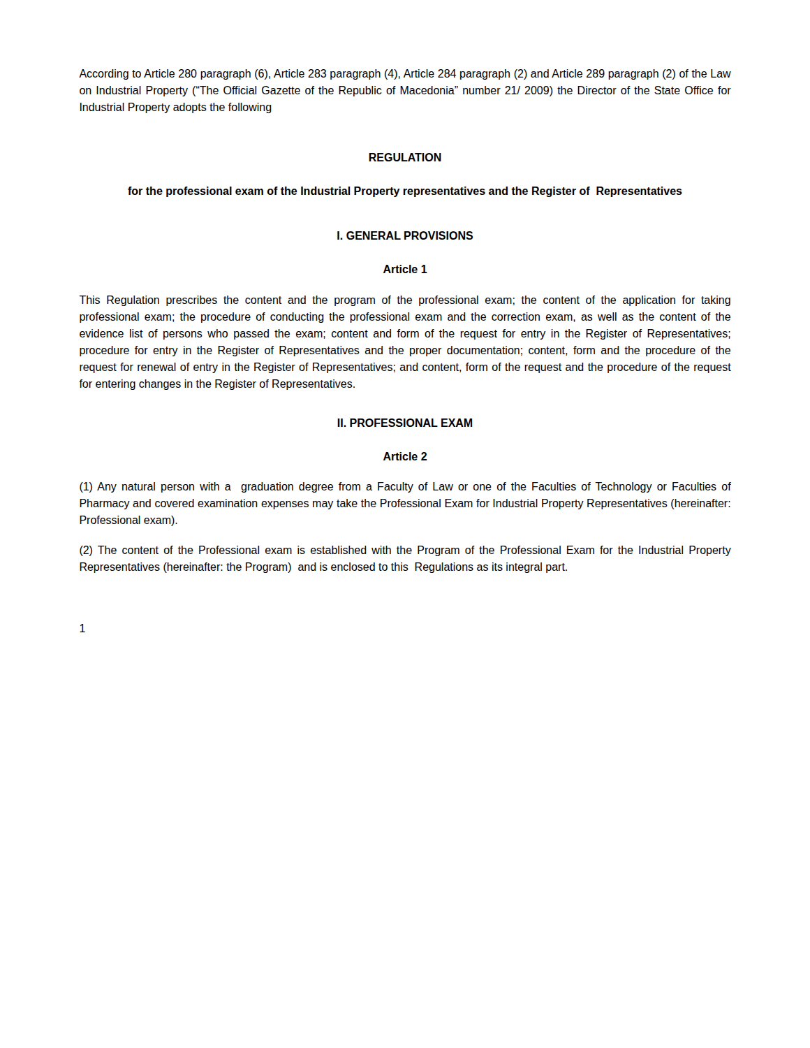According to Article 280 paragraph (6), Article 283 paragraph (4), Article 284 paragraph (2) and Article 289 paragraph (2) of the Law on Industrial Property (“The Official Gazette of the Republic of Macedonia” number 21/ 2009) the Director of the State Office for Industrial Property adopts the following
REGULATION
for the professional exam of the Industrial Property representatives and the Register of Representatives
I. GENERAL PROVISIONS
Article 1
This Regulation prescribes the content and the program of the professional exam; the content of the application for taking professional exam; the procedure of conducting the professional exam and the correction exam, as well as the content of the evidence list of persons who passed the exam; content and form of the request for entry in the Register of Representatives; procedure for entry in the Register of Representatives and the proper documentation; content, form and the procedure of the request for renewal of entry in the Register of Representatives; and content, form of the request and the procedure of the request for entering changes in the Register of Representatives.
II. PROFESSIONAL EXAM
Article 2
(1) Any natural person with a graduation degree from a Faculty of Law or one of the Faculties of Technology or Faculties of Pharmacy and covered examination expenses may take the Professional Exam for Industrial Property Representatives (hereinafter: Professional exam).
(2) The content of the Professional exam is established with the Program of the Professional Exam for the Industrial Property Representatives (hereinafter: the Program) and is enclosed to this Regulations as its integral part.
1